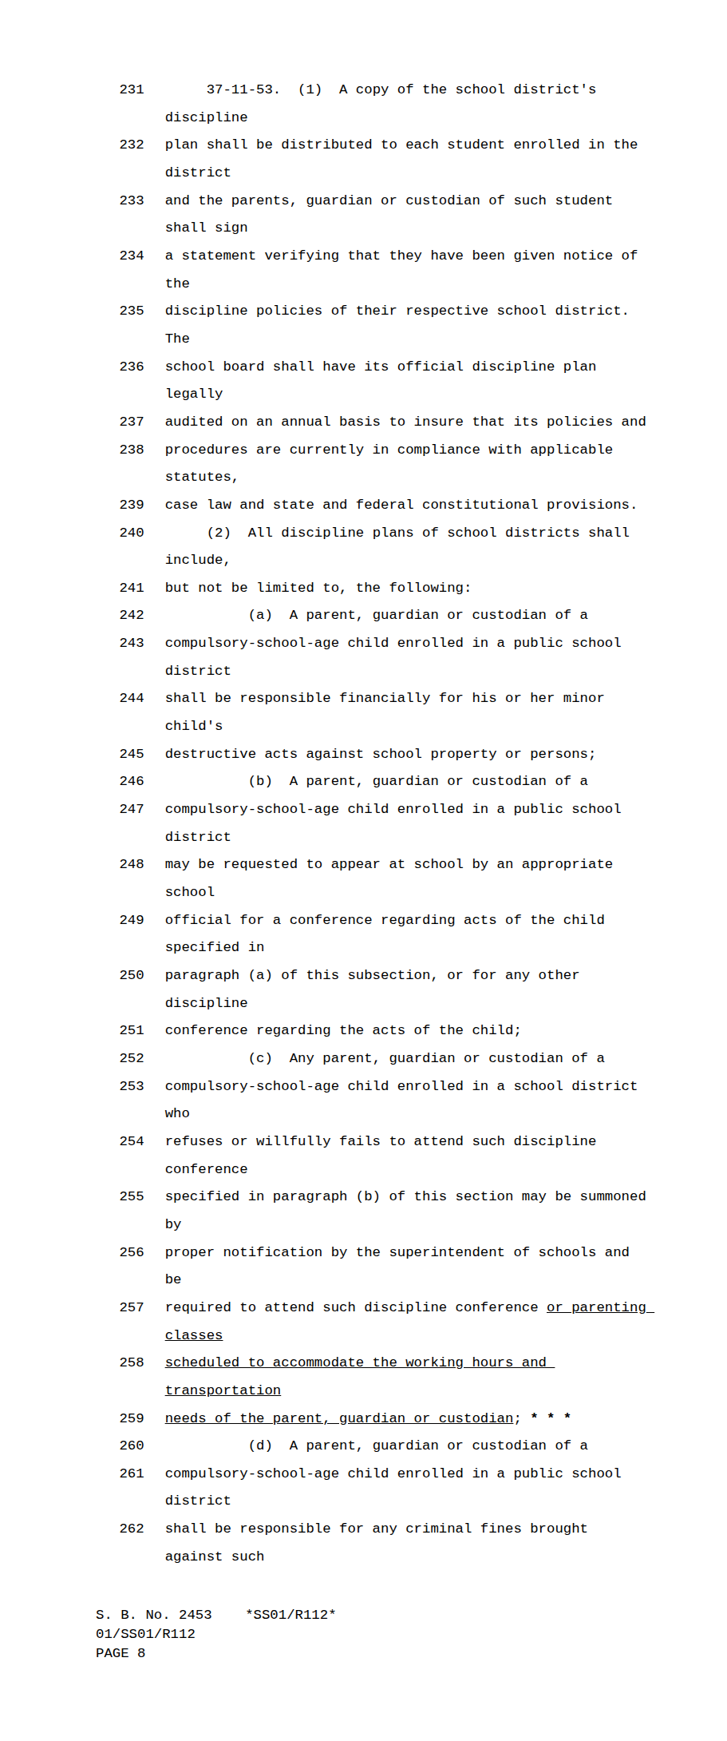231 37-11-53. (1) A copy of the school district's discipline
232 plan shall be distributed to each student enrolled in the district
233 and the parents, guardian or custodian of such student shall sign
234 a statement verifying that they have been given notice of the
235 discipline policies of their respective school district. The
236 school board shall have its official discipline plan legally
237 audited on an annual basis to insure that its policies and
238 procedures are currently in compliance with applicable statutes,
239 case law and state and federal constitutional provisions.
240 (2) All discipline plans of school districts shall include,
241 but not be limited to, the following:
242 (a) A parent, guardian or custodian of a
243 compulsory-school-age child enrolled in a public school district
244 shall be responsible financially for his or her minor child's
245 destructive acts against school property or persons;
246 (b) A parent, guardian or custodian of a
247 compulsory-school-age child enrolled in a public school district
248 may be requested to appear at school by an appropriate school
249 official for a conference regarding acts of the child specified in
250 paragraph (a) of this subsection, or for any other discipline
251 conference regarding the acts of the child;
252 (c) Any parent, guardian or custodian of a
253 compulsory-school-age child enrolled in a school district who
254 refuses or willfully fails to attend such discipline conference
255 specified in paragraph (b) of this section may be summoned by
256 proper notification by the superintendent of schools and be
257 required to attend such discipline conference or parenting classes
258 scheduled to accommodate the working hours and transportation
259 needs of the parent, guardian or custodian; * * *
260 (d) A parent, guardian or custodian of a
261 compulsory-school-age child enrolled in a public school district
262 shall be responsible for any criminal fines brought against such
S. B. No. 2453 *SS01/R112*
01/SS01/R112
PAGE 8